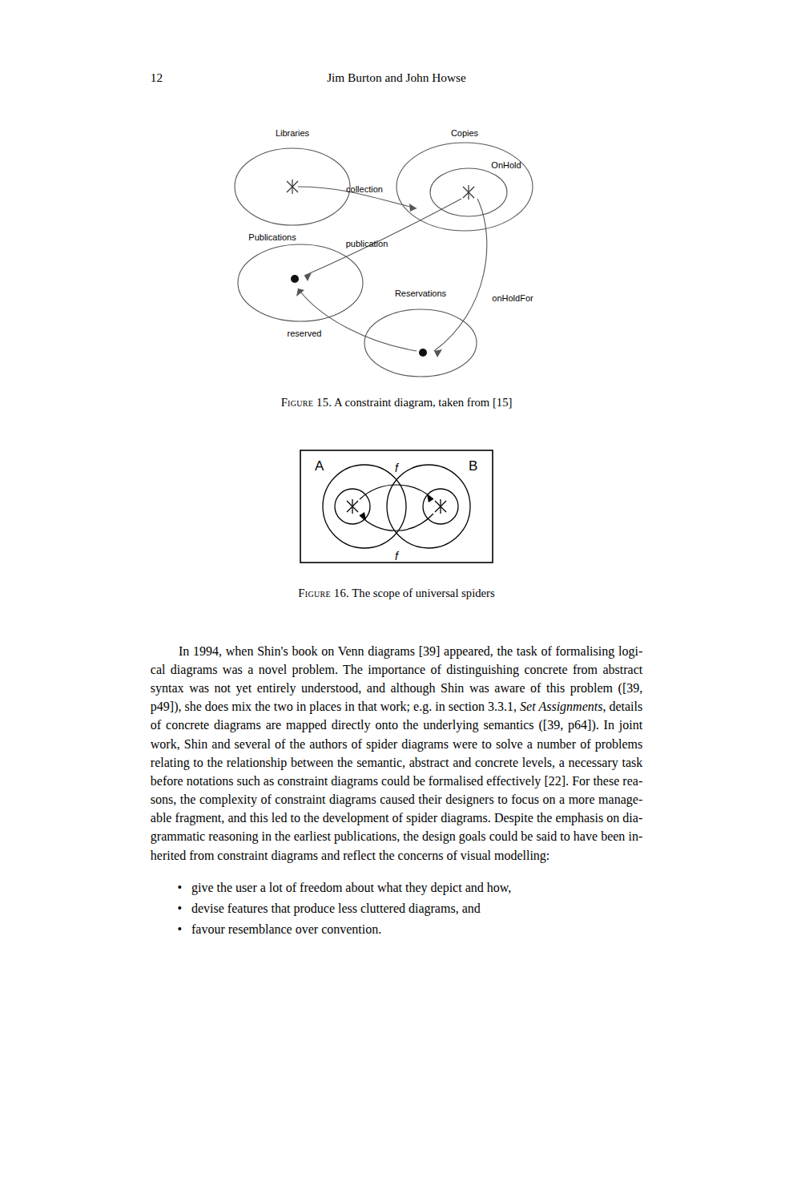12 Jim Burton and John Howse
Libraries Copies OnHold Publications Reservations collection publication onHoldFor reserved
Figure 15. A constraint diagram, taken from [15]
A B f f
Figure 16. The scope of universal spiders
In 1994, when Shin's book on Venn diagrams [39] appeared, the task of formalising logical diagrams was a novel problem. The importance of distinguishing concrete from abstract syntax was not yet entirely understood, and although Shin was aware of this problem ([39, p49]), she does mix the two in places in that work; e.g. in section 3.3.1, Set Assignments, details of concrete diagrams are mapped directly onto the underlying semantics ([39, p64]). In joint work, Shin and several of the authors of spider diagrams were to solve a number of problems relating to the relationship between the semantic, abstract and concrete levels, a necessary task before notations such as constraint diagrams could be formalised effectively [22]. For these reasons, the complexity of constraint diagrams caused their designers to focus on a more manageable fragment, and this led to the development of spider diagrams. Despite the emphasis on diagrammatic reasoning in the earliest publications, the design goals could be said to have been inherited from constraint diagrams and reflect the concerns of visual modelling:
give the user a lot of freedom about what they depict and how,
devise features that produce less cluttered diagrams, and
favour resemblance over convention.